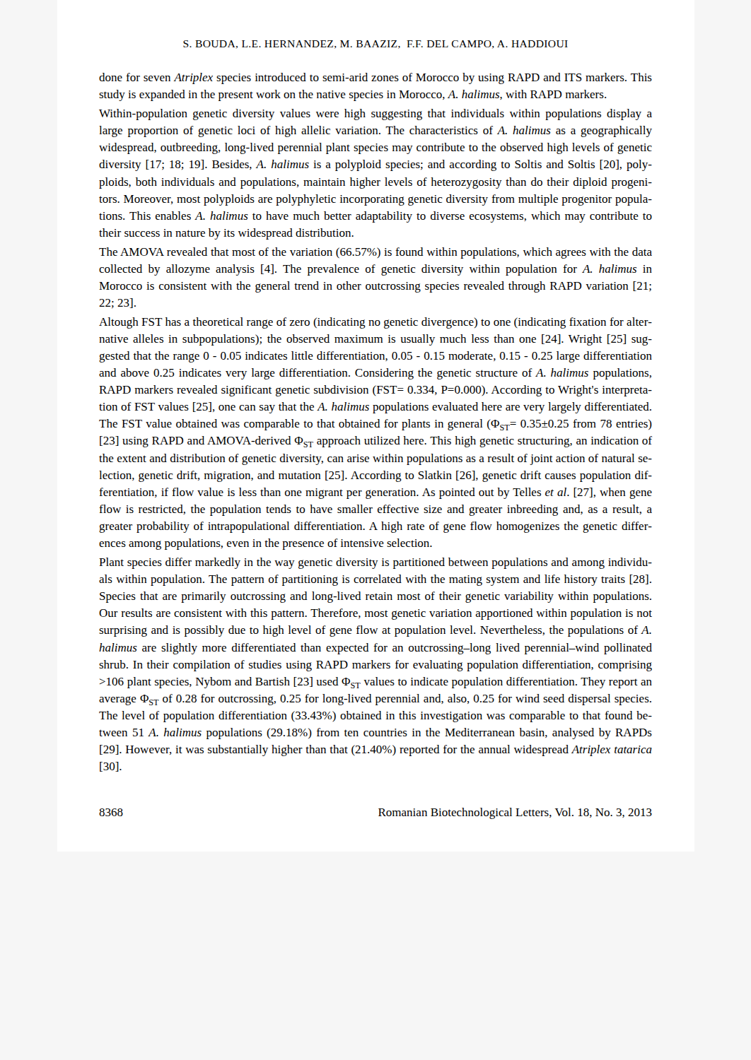S. BOUDA, L.E. HERNANDEZ, M. BAAZIZ, F.F. DEL CAMPO, A. HADDIOUI
done for seven Atriplex species introduced to semi-arid zones of Morocco by using RAPD and ITS markers. This study is expanded in the present work on the native species in Morocco, A. halimus, with RAPD markers.
Within-population genetic diversity values were high suggesting that individuals within populations display a large proportion of genetic loci of high allelic variation. The characteristics of A. halimus as a geographically widespread, outbreeding, long-lived perennial plant species may contribute to the observed high levels of genetic diversity [17; 18; 19]. Besides, A. halimus is a polyploid species; and according to Soltis and Soltis [20], polyploids, both individuals and populations, maintain higher levels of heterozygosity than do their diploid progenitors. Moreover, most polyploids are polyphyletic incorporating genetic diversity from multiple progenitor populations. This enables A. halimus to have much better adaptability to diverse ecosystems, which may contribute to their success in nature by its widespread distribution.
The AMOVA revealed that most of the variation (66.57%) is found within populations, which agrees with the data collected by allozyme analysis [4]. The prevalence of genetic diversity within population for A. halimus in Morocco is consistent with the general trend in other outcrossing species revealed through RAPD variation [21; 22; 23].
Altough FST has a theoretical range of zero (indicating no genetic divergence) to one (indicating fixation for alternative alleles in subpopulations); the observed maximum is usually much less than one [24]. Wright [25] suggested that the range 0 - 0.05 indicates little differentiation, 0.05 - 0.15 moderate, 0.15 - 0.25 large differentiation and above 0.25 indicates very large differentiation. Considering the genetic structure of A. halimus populations, RAPD markers revealed significant genetic subdivision (FST= 0.334, P=0.000). According to Wright's interpretation of FST values [25], one can say that the A. halimus populations evaluated here are very largely differentiated. The FST value obtained was comparable to that obtained for plants in general (ΦST= 0.35±0.25 from 78 entries) [23] using RAPD and AMOVA-derived ΦST approach utilized here. This high genetic structuring, an indication of the extent and distribution of genetic diversity, can arise within populations as a result of joint action of natural selection, genetic drift, migration, and mutation [25]. According to Slatkin [26], genetic drift causes population differentiation, if flow value is less than one migrant per generation. As pointed out by Telles et al. [27], when gene flow is restricted, the population tends to have smaller effective size and greater inbreeding and, as a result, a greater probability of intrapopulational differentiation. A high rate of gene flow homogenizes the genetic differences among populations, even in the presence of intensive selection.
Plant species differ markedly in the way genetic diversity is partitioned between populations and among individuals within population. The pattern of partitioning is correlated with the mating system and life history traits [28]. Species that are primarily outcrossing and long-lived retain most of their genetic variability within populations. Our results are consistent with this pattern. Therefore, most genetic variation apportioned within population is not surprising and is possibly due to high level of gene flow at population level. Nevertheless, the populations of A. halimus are slightly more differentiated than expected for an outcrossing–long lived perennial–wind pollinated shrub. In their compilation of studies using RAPD markers for evaluating population differentiation, comprising >106 plant species, Nybom and Bartish [23] used ΦST values to indicate population differentiation. They report an average ΦST of 0.28 for outcrossing, 0.25 for long-lived perennial and, also, 0.25 for wind seed dispersal species. The level of population differentiation (33.43%) obtained in this investigation was comparable to that found between 51 A. halimus populations (29.18%) from ten countries in the Mediterranean basin, analysed by RAPDs [29]. However, it was substantially higher than that (21.40%) reported for the annual widespread Atriplex tatarica [30].
8368 Romanian Biotechnological Letters, Vol. 18, No. 3, 2013